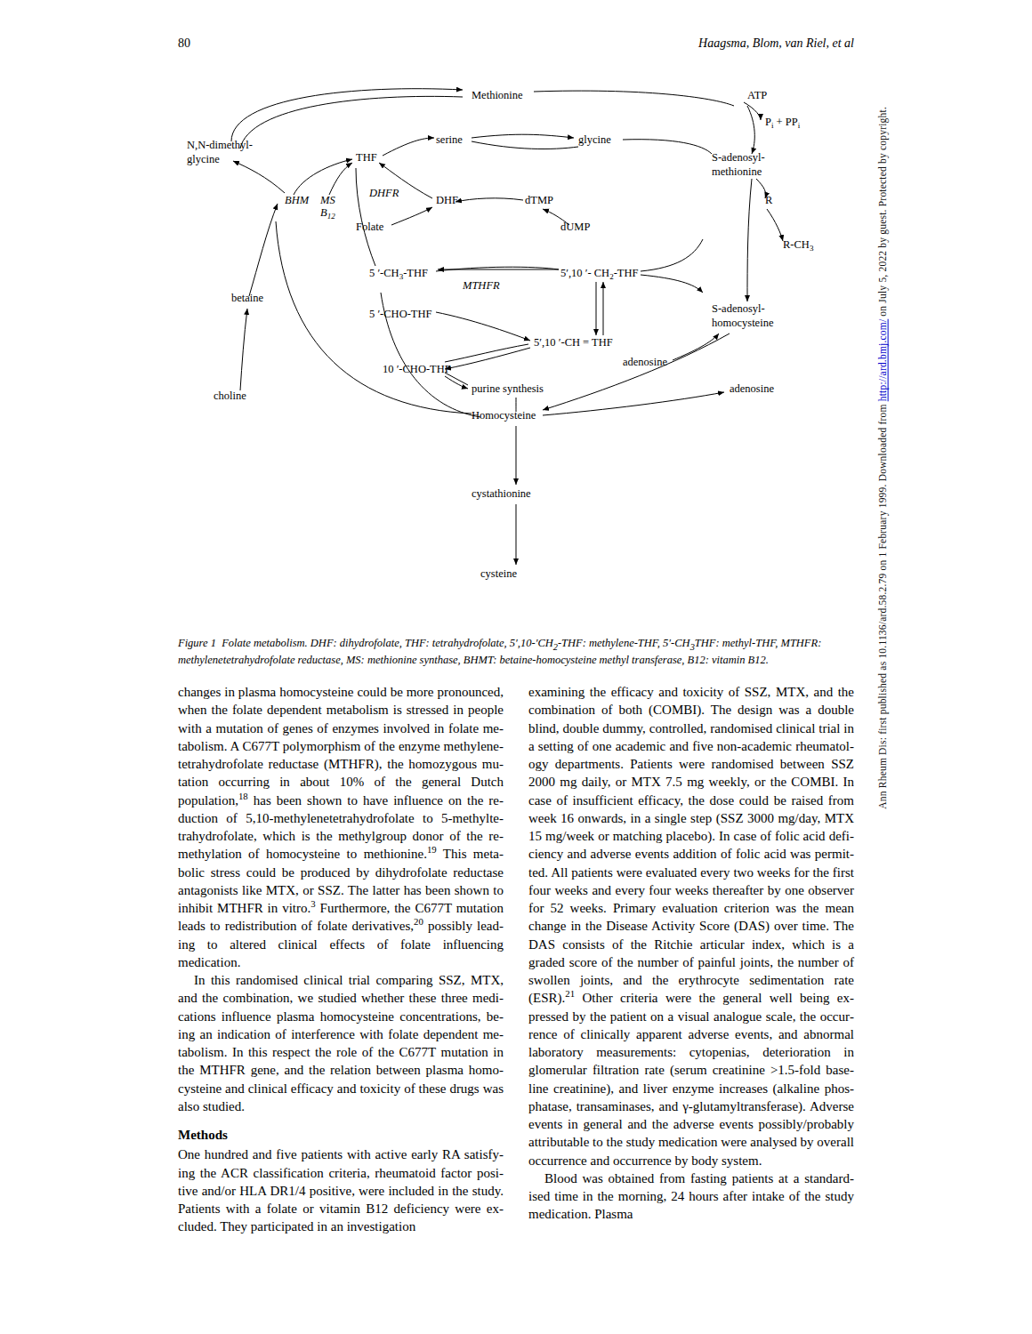80 Haagsma, Blom, van Riel, et al
Ann Rheum Dis: first published as 10.1136/ard.58.2.79 on 1 February 1999. Downloaded from http://ard.bmj.com/ on July 5, 2022 by guest. Protected by copyright.
Methionine ATP Pi + PPi N,N-dimethyl- glycine serine glycine THF S-adenosyl- methionine BHM MS B12 DHFR DHF dTMP R Folate dUMP R-CH3 5 ′-CH3-THF MTHFR 5′,10 ′- CH2-THF betaine 5 ′-CHO-THF S-adenosyl- homocysteine 5′,10 ′-CH = THF 10 ′-CHO-THF adenosine choline purine synthesis adenosine Homocysteine cystathionine cysteine
Figure 1 Folate metabolism. DHF: dihydrofolate, THF: tetrahydrofolate, 5′,10-′CH2-THF: methylene-THF, 5′-CH3THF: methyl-THF, MTHFR: methylenetetrahydrofolate reductase, MS: methionine synthase, BHMT: betaine-homocysteine methyl transferase, B12: vitamin B12.
changes in plasma homocysteine could be more pronounced, when the folate dependent metabolism is stressed in people with a mutation of genes of enzymes involved in folate metabolism. A C677T polymorphism of the enzyme methylene-tetrahydrofolate reductase (MTHFR), the homozygous mutation occurring in about 10% of the general Dutch population,18 has been shown to have influence on the reduction of 5,10-methylenetetrahydrofolate to 5-methyltetrahydrofolate, which is the methylgroup donor of the re-methylation of homocysteine to methionine.19 This metabolic stress could be produced by dihydrofolate reductase antagonists like MTX, or SSZ. The latter has been shown to inhibit MTHFR in vitro.3 Furthermore, the C677T mutation leads to redistribution of folate derivatives,20 possibly leading to altered clinical effects of folate influencing medication.
In this randomised clinical trial comparing SSZ, MTX, and the combination, we studied whether these three medications influence plasma homocysteine concentrations, being an indication of interference with folate dependent metabolism. In this respect the role of the C677T mutation in the MTHFR gene, and the relation between plasma homocysteine and clinical efficacy and toxicity of these drugs was also studied.
Methods
One hundred and five patients with active early RA satisfying the ACR classification criteria, rheumatoid factor positive and/or HLA DR1/4 positive, were included in the study. Patients with a folate or vitamin B12 deficiency were excluded. They participated in an investigation
examining the efficacy and toxicity of SSZ, MTX, and the combination of both (COMBI). The design was a double blind, double dummy, controlled, randomised clinical trial in a setting of one academic and five non-academic rheumatology departments. Patients were randomised between SSZ 2000 mg daily, or MTX 7.5 mg weekly, or the COMBI. In case of insufficient efficacy, the dose could be raised from week 16 onwards, in a single step (SSZ 3000 mg/day, MTX 15 mg/week or matching placebo). In case of folic acid deficiency and adverse events addition of folic acid was permitted. All patients were evaluated every two weeks for the first four weeks and every four weeks thereafter by one observer for 52 weeks. Primary evaluation criterion was the mean change in the Disease Activity Score (DAS) over time. The DAS consists of the Ritchie articular index, which is a graded score of the number of painful joints, the number of swollen joints, and the erythrocyte sedimentation rate (ESR).21 Other criteria were the general well being expressed by the patient on a visual analogue scale, the occurrence of clinically apparent adverse events, and abnormal laboratory measurements: cytopenias, deterioration in glomerular filtration rate (serum creatinine >1.5-fold baseline creatinine), and liver enzyme increases (alkaline phosphatase, transaminases, and γ-glutamyltransferase). Adverse events in general and the adverse events possibly/probably attributable to the study medication were analysed by overall occurrence and occurrence by body system.
Blood was obtained from fasting patients at a standardised time in the morning, 24 hours after intake of the study medication. Plasma